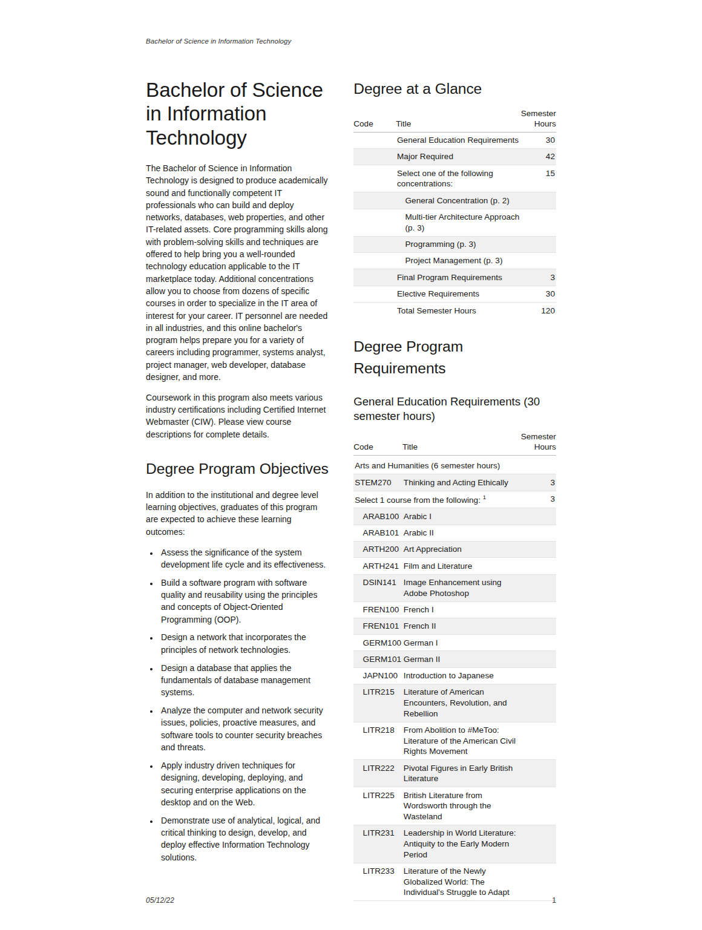Bachelor of Science in Information Technology
Bachelor of Science in Information Technology
The Bachelor of Science in Information Technology is designed to produce academically sound and functionally competent IT professionals who can build and deploy networks, databases, web properties, and other IT-related assets. Core programming skills along with problem-solving skills and techniques are offered to help bring you a well-rounded technology education applicable to the IT marketplace today. Additional concentrations allow you to choose from dozens of specific courses in order to specialize in the IT area of interest for your career. IT personnel are needed in all industries, and this online bachelor's program helps prepare you for a variety of careers including programmer, systems analyst, project manager, web developer, database designer, and more.
Coursework in this program also meets various industry certifications including Certified Internet Webmaster (CIW). Please view course descriptions for complete details.
Degree Program Objectives
In addition to the institutional and degree level learning objectives, graduates of this program are expected to achieve these learning outcomes:
Assess the significance of the system development life cycle and its effectiveness.
Build a software program with software quality and reusability using the principles and concepts of Object-Oriented Programming (OOP).
Design a network that incorporates the principles of network technologies.
Design a database that applies the fundamentals of database management systems.
Analyze the computer and network security issues, policies, proactive measures, and software tools to counter security breaches and threats.
Apply industry driven techniques for designing, developing, deploying, and securing enterprise applications on the desktop and on the Web.
Demonstrate use of analytical, logical, and critical thinking to design, develop, and deploy effective Information Technology solutions.
Degree at a Glance
| Code | Title | Semester Hours |
| --- | --- | --- |
| | General Education Requirements | 30 |
| | Major Required | 42 |
| | Select one of the following concentrations: | 15 |
| | General Concentration (p. 2) | |
| | Multi-tier Architecture Approach (p. 3) | |
| | Programming (p. 3) | |
| | Project Management (p. 3) | |
| | Final Program Requirements | 3 |
| | Elective Requirements | 30 |
| | Total Semester Hours | 120 |
Degree Program Requirements
General Education Requirements (30 semester hours)
| Code | Title | Semester Hours |
| --- | --- | --- |
| Arts and Humanities (6 semester hours) |
| STEM270 | Thinking and Acting Ethically | 3 |
| Select 1 course from the following: 1 | 3 |
| ARAB100 | Arabic I | |
| ARAB101 | Arabic II | |
| ARTH200 | Art Appreciation | |
| ARTH241 | Film and Literature | |
| DSIN141 | Image Enhancement using Adobe Photoshop | |
| FREN100 | French I | |
| FREN101 | French II | |
| GERM100 | German I | |
| GERM101 | German II | |
| JAPN100 | Introduction to Japanese | |
| LITR215 | Literature of American Encounters, Revolution, and Rebellion | |
| LITR218 | From Abolition to #MeToo: Literature of the American Civil Rights Movement | |
| LITR222 | Pivotal Figures in Early British Literature | |
| LITR225 | British Literature from Wordsworth through the Wasteland | |
| LITR231 | Leadership in World Literature: Antiquity to the Early Modern Period | |
| LITR233 | Literature of the Newly Globalized World: The Individual's Struggle to Adapt | |
05/12/22 1